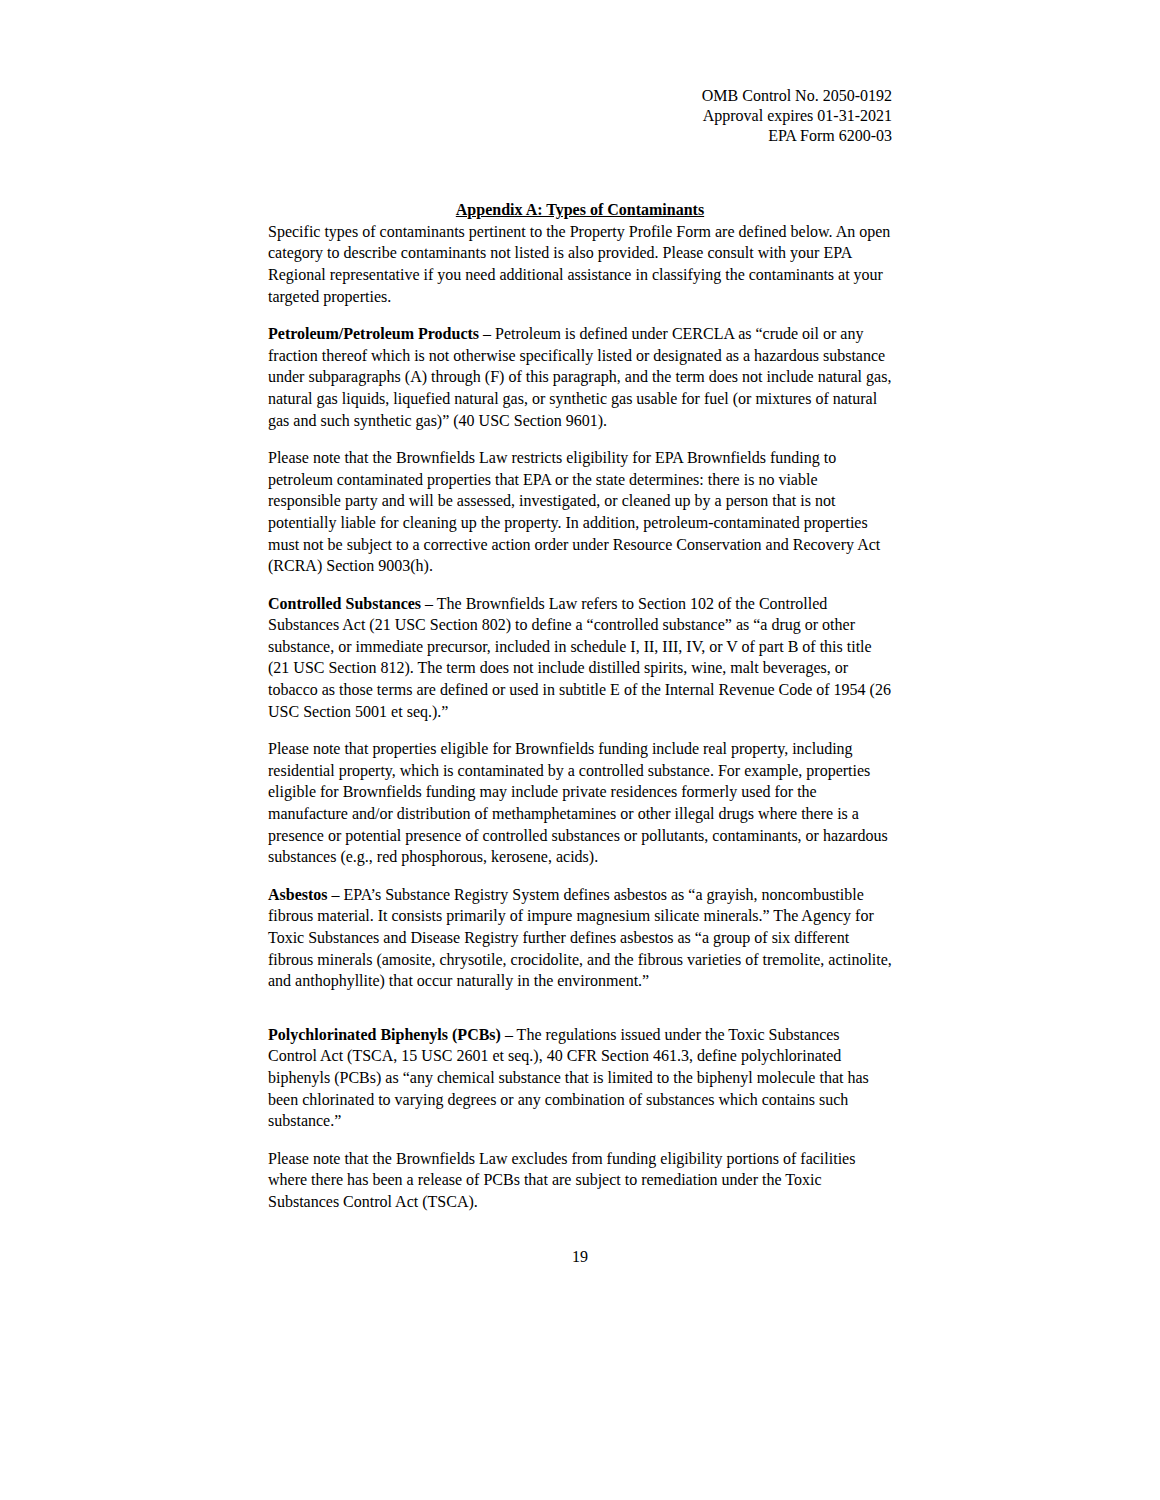OMB Control No. 2050-0192
Approval expires 01-31-2021
EPA Form 6200-03
Appendix A: Types of Contaminants
Specific types of contaminants pertinent to the Property Profile Form are defined below. An open category to describe contaminants not listed is also provided. Please consult with your EPA Regional representative if you need additional assistance in classifying the contaminants at your targeted properties.
Petroleum/Petroleum Products – Petroleum is defined under CERCLA as “crude oil or any fraction thereof which is not otherwise specifically listed or designated as a hazardous substance under subparagraphs (A) through (F) of this paragraph, and the term does not include natural gas, natural gas liquids, liquefied natural gas, or synthetic gas usable for fuel (or mixtures of natural gas and such synthetic gas)” (40 USC Section 9601).
Please note that the Brownfields Law restricts eligibility for EPA Brownfields funding to petroleum contaminated properties that EPA or the state determines: there is no viable responsible party and will be assessed, investigated, or cleaned up by a person that is not potentially liable for cleaning up the property. In addition, petroleum-contaminated properties must not be subject to a corrective action order under Resource Conservation and Recovery Act (RCRA) Section 9003(h).
Controlled Substances – The Brownfields Law refers to Section 102 of the Controlled Substances Act (21 USC Section 802) to define a “controlled substance” as “a drug or other substance, or immediate precursor, included in schedule I, II, III, IV, or V of part B of this title (21 USC Section 812). The term does not include distilled spirits, wine, malt beverages, or tobacco as those terms are defined or used in subtitle E of the Internal Revenue Code of 1954 (26 USC Section 5001 et seq.).”
Please note that properties eligible for Brownfields funding include real property, including residential property, which is contaminated by a controlled substance. For example, properties eligible for Brownfields funding may include private residences formerly used for the manufacture and/or distribution of methamphetamines or other illegal drugs where there is a presence or potential presence of controlled substances or pollutants, contaminants, or hazardous substances (e.g., red phosphorous, kerosene, acids).
Asbestos – EPA’s Substance Registry System defines asbestos as “a grayish, noncombustible fibrous material. It consists primarily of impure magnesium silicate minerals.” The Agency for Toxic Substances and Disease Registry further defines asbestos as “a group of six different fibrous minerals (amosite, chrysotile, crocidolite, and the fibrous varieties of tremolite, actinolite, and anthophyllite) that occur naturally in the environment.”
Polychlorinated Biphenyls (PCBs) – The regulations issued under the Toxic Substances Control Act (TSCA, 15 USC 2601 et seq.), 40 CFR Section 461.3, define polychlorinated biphenyls (PCBs) as “any chemical substance that is limited to the biphenyl molecule that has been chlorinated to varying degrees or any combination of substances which contains such substance.”
Please note that the Brownfields Law excludes from funding eligibility portions of facilities where there has been a release of PCBs that are subject to remediation under the Toxic Substances Control Act (TSCA).
19